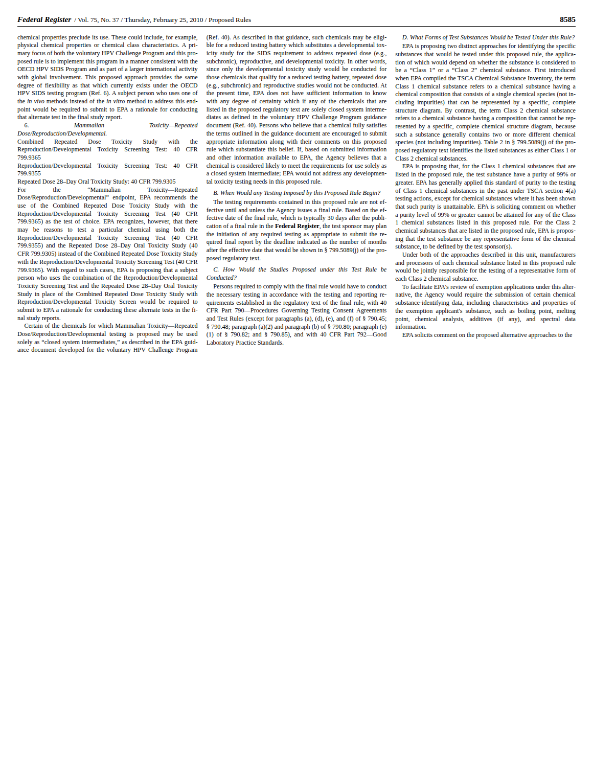Federal Register
/ Vol. 75, No. 37 / Thursday, February 25, 2010 / Proposed Rules
8585
chemical properties preclude its use. These could include, for example, physical chemical properties or chemical class characteristics. A primary focus of both the voluntary HPV Challenge Program and this proposed rule is to implement this program in a manner consistent with the OECD HPV SIDS Program and as part of a larger international activity with global involvement. This proposed approach provides the same degree of flexibility as that which currently exists under the OECD HPV SIDS testing program (Ref. 6). A subject person who uses one of the in vivo methods instead of the in vitro method to address this end-point would be required to submit to EPA a rationale for conducting that alternate test in the final study report.
6. Mammalian Toxicity—Repeated Dose/Reproduction/Developmental.
Combined Repeated Dose Toxicity Study with the Reproduction/Developmental Toxicity Screening Test: 40 CFR 799.9365
Reproduction/Developmental Toxicity Screening Test: 40 CFR 799.9355
Repeated Dose 28–Day Oral Toxicity Study: 40 CFR 799.9305
For the “Mammalian Toxicity—Repeated Dose/Reproduction/Developmental” endpoint, EPA recommends the use of the Combined Repeated Dose Toxicity Study with the Reproduction/Developmental Toxicity Screening Test (40 CFR 799.9365) as the test of choice. EPA recognizes, however, that there may be reasons to test a particular chemical using both the Reproduction/Developmental Toxicity Screening Test (40 CFR 799.9355) and the Repeated Dose 28–Day Oral Toxicity Study (40 CFR 799.9305) instead of the Combined Repeated Dose Toxicity Study with the Reproduction/Developmental Toxicity Screening Test (40 CFR 799.9365). With regard to such cases, EPA is proposing that a subject person who uses the combination of the Reproduction/Developmental Toxicity Screening Test and the Repeated Dose 28–Day Oral Toxicity Study in place of the Combined Repeated Dose Toxicity Study with Reproduction/Developmental Toxicity Screen would be required to submit to EPA a rationale for conducting these alternate tests in the final study reports.
Certain of the chemicals for which Mammalian Toxicity—Repeated Dose/Reproduction/Developmental testing is proposed may be used solely as “closed system intermediates,” as described in the EPA guidance document developed for the voluntary HPV Challenge Program (Ref. 40). As described in that guidance, such chemicals may be eligible for a reduced testing battery which substitutes a developmental toxicity study for the SIDS requirement to address repeated dose (e.g., subchronic), reproductive, and developmental toxicity. In other words, since only the developmental toxicity study would be conducted for those chemicals that qualify for a reduced testing battery, repeated dose (e.g., subchronic) and reproductive studies would not be conducted. At the present time, EPA does not have sufficient information to know with any degree of certainty which if any of the chemicals that are listed in the proposed regulatory text are solely closed system intermediates as defined in the voluntary HPV Challenge Program guidance document (Ref. 40). Persons who believe that a chemical fully satisfies the terms outlined in the guidance document are encouraged to submit appropriate information along with their comments on this proposed rule which substantiate this belief. If, based on submitted information and other information available to EPA, the Agency believes that a chemical is considered likely to meet the requirements for use solely as a closed system intermediate; EPA would not address any developmental toxicity testing needs in this proposed rule.
B. When Would any Testing Imposed by this Proposed Rule Begin?
The testing requirements contained in this proposed rule are not effective until and unless the Agency issues a final rule. Based on the effective date of the final rule, which is typically 30 days after the publication of a final rule in the Federal Register, the test sponsor may plan the initiation of any required testing as appropriate to submit the required final report by the deadline indicated as the number of months after the effective date that would be shown in § 799.5089(j) of the proposed regulatory text.
C. How Would the Studies Proposed under this Test Rule be Conducted?
Persons required to comply with the final rule would have to conduct the necessary testing in accordance with the testing and reporting requirements established in the regulatory text of the final rule, with 40 CFR Part 790—Procedures Governing Testing Consent Agreements and Test Rules (except for paragraphs (a), (d), (e), and (f) of § 790.45; § 790.48; paragraph (a)(2) and paragraph (b) of § 790.80; paragraph (e)(1) of § 790.82; and § 790.85), and with 40 CFR Part 792—Good Laboratory Practice Standards.
D. What Forms of Test Substances Would be Tested Under this Rule?
EPA is proposing two distinct approaches for identifying the specific substances that would be tested under this proposed rule, the application of which would depend on whether the substance is considered to be a “Class 1” or a “Class 2” chemical substance. First introduced when EPA compiled the TSCA Chemical Substance Inventory, the term Class 1 chemical substance refers to a chemical substance having a chemical composition that consists of a single chemical species (not including impurities) that can be represented by a specific, complete structure diagram. By contrast, the term Class 2 chemical substance refers to a chemical substance having a composition that cannot be represented by a specific, complete chemical structure diagram, because such a substance generally contains two or more different chemical species (not including impurities). Table 2 in § 799.5089(j) of the proposed regulatory text identifies the listed substances as either Class 1 or Class 2 chemical substances.
EPA is proposing that, for the Class 1 chemical substances that are listed in the proposed rule, the test substance have a purity of 99% or greater. EPA has generally applied this standard of purity to the testing of Class 1 chemical substances in the past under TSCA section 4(a) testing actions, except for chemical substances where it has been shown that such purity is unattainable. EPA is soliciting comment on whether a purity level of 99% or greater cannot be attained for any of the Class 1 chemical substances listed in this proposed rule. For the Class 2 chemical substances that are listed in the proposed rule, EPA is proposing that the test substance be any representative form of the chemical substance, to be defined by the test sponsor(s).
Under both of the approaches described in this unit, manufacturers and processors of each chemical substance listed in this proposed rule would be jointly responsible for the testing of a representative form of each Class 2 chemical substance.
To facilitate EPA's review of exemption applications under this alternative, the Agency would require the submission of certain chemical substance-identifying data, including characteristics and properties of the exemption applicant's substance, such as boiling point, melting point, chemical analysis, additives (if any), and spectral data information.
EPA solicits comment on the proposed alternative approaches to the